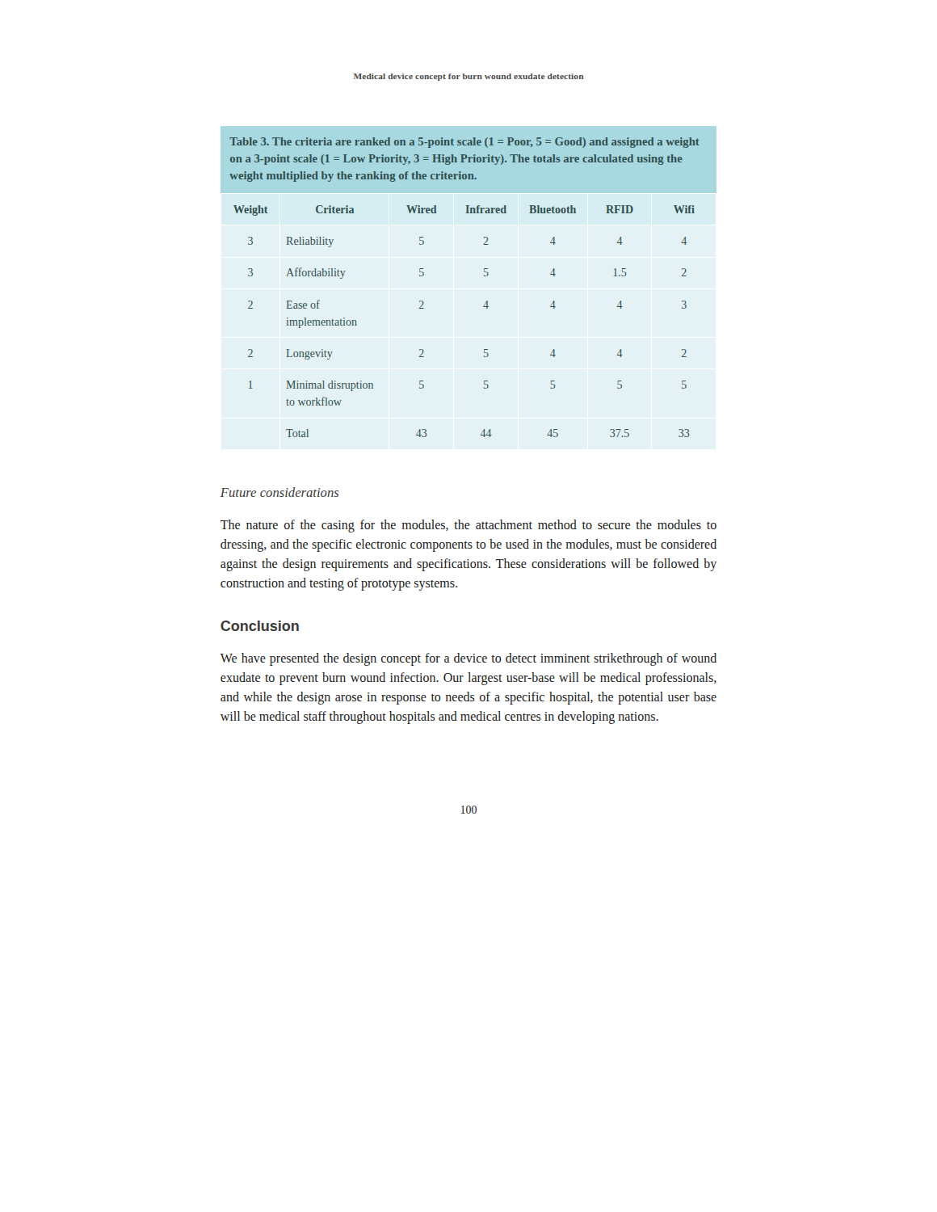Medical device concept for burn wound exudate detection
Table 3. The criteria are ranked on a 5-point scale (1 = Poor, 5 = Good) and assigned a weight on a 3-point scale (1 = Low Priority, 3 = High Priority). The totals are calculated using the weight multiplied by the ranking of the criterion.
| Weight | Criteria | Wired | Infrared | Bluetooth | RFID | Wifi |
| --- | --- | --- | --- | --- | --- | --- |
| 3 | Reliability | 5 | 2 | 4 | 4 | 4 |
| 3 | Affordability | 5 | 5 | 4 | 1.5 | 2 |
| 2 | Ease of implementation | 2 | 4 | 4 | 4 | 3 |
| 2 | Longevity | 2 | 5 | 4 | 4 | 2 |
| 1 | Minimal disruption to workflow | 5 | 5 | 5 | 5 | 5 |
| | Total | 43 | 44 | 45 | 37.5 | 33 |
Future considerations
The nature of the casing for the modules, the attachment method to secure the modules to dressing, and the specific electronic components to be used in the modules, must be considered against the design requirements and specifications. These considerations will be followed by construction and testing of prototype systems.
Conclusion
We have presented the design concept for a device to detect imminent strikethrough of wound exudate to prevent burn wound infection. Our largest user-base will be medical professionals, and while the design arose in response to needs of a specific hospital, the potential user base will be medical staff throughout hospitals and medical centres in developing nations.
100